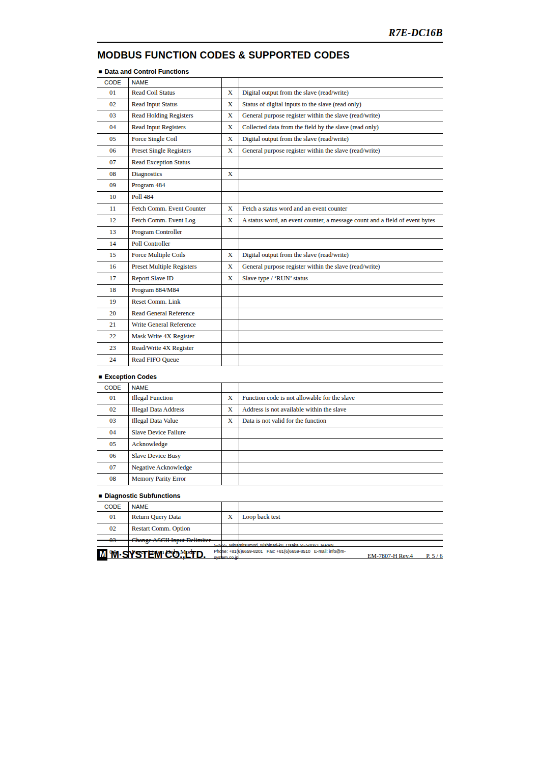R7E-DC16B
MODBUS FUNCTION CODES & SUPPORTED CODES
Data and Control Functions
| CODE | NAME | | |
| --- | --- | --- | --- |
| 01 | Read Coil Status | X | Digital output from the slave (read/write) |
| 02 | Read Input Status | X | Status of digital inputs to the slave (read only) |
| 03 | Read Holding Registers | X | General purpose register within the slave (read/write) |
| 04 | Read Input Registers | X | Collected data from the field by the slave (read only) |
| 05 | Force Single Coil | X | Digital output from the slave (read/write) |
| 06 | Preset Single Registers | X | General purpose register within the slave (read/write) |
| 07 | Read Exception Status | | |
| 08 | Diagnostics | X | |
| 09 | Program 484 | | |
| 10 | Poll 484 | | |
| 11 | Fetch Comm. Event Counter | X | Fetch a status word and an event counter |
| 12 | Fetch Comm. Event Log | X | A status word, an event counter, a message count and a field of event bytes |
| 13 | Program Controller | | |
| 14 | Poll Controller | | |
| 15 | Force Multiple Coils | X | Digital output from the slave (read/write) |
| 16 | Preset Multiple Registers | X | General purpose register within the slave (read/write) |
| 17 | Report Slave ID | X | Slave type / ‘RUN’ status |
| 18 | Program 884/M84 | | |
| 19 | Reset Comm. Link | | |
| 20 | Read General Reference | | |
| 21 | Write General Reference | | |
| 22 | Mask Write 4X Register | | |
| 23 | Read/Write 4X Register | | |
| 24 | Read FIFO Queue | | |
Exception Codes
| CODE | NAME | | |
| --- | --- | --- | --- |
| 01 | Illegal Function | X | Function code is not allowable for the slave |
| 02 | Illegal Data Address | X | Address is not available within the slave |
| 03 | Illegal Data Value | X | Data is not valid for the function |
| 04 | Slave Device Failure | | |
| 05 | Acknowledge | | |
| 06 | Slave Device Busy | | |
| 07 | Negative Acknowledge | | |
| 08 | Memory Parity Error | | |
Diagnostic Subfunctions
| CODE | NAME | | |
| --- | --- | --- | --- |
| 01 | Return Query Data | X | Loop back test |
| 02 | Restart Comm. Option | | |
| 03 | Change ASCII Input Delimiter | | |
| 04 | Force Listen Only Mode | | |
M M·SYSTEM CO.,LTD.
5-2-55, Minamitsumori, Nishinari-ku, Osaka 557-0063 JAPAN
Phone: +81(6)6659-8201 Fax: +81(6)6659-8510 E-mail: info@m-system.co.jp
EM-7807-H Rev.4P. 5 / 6